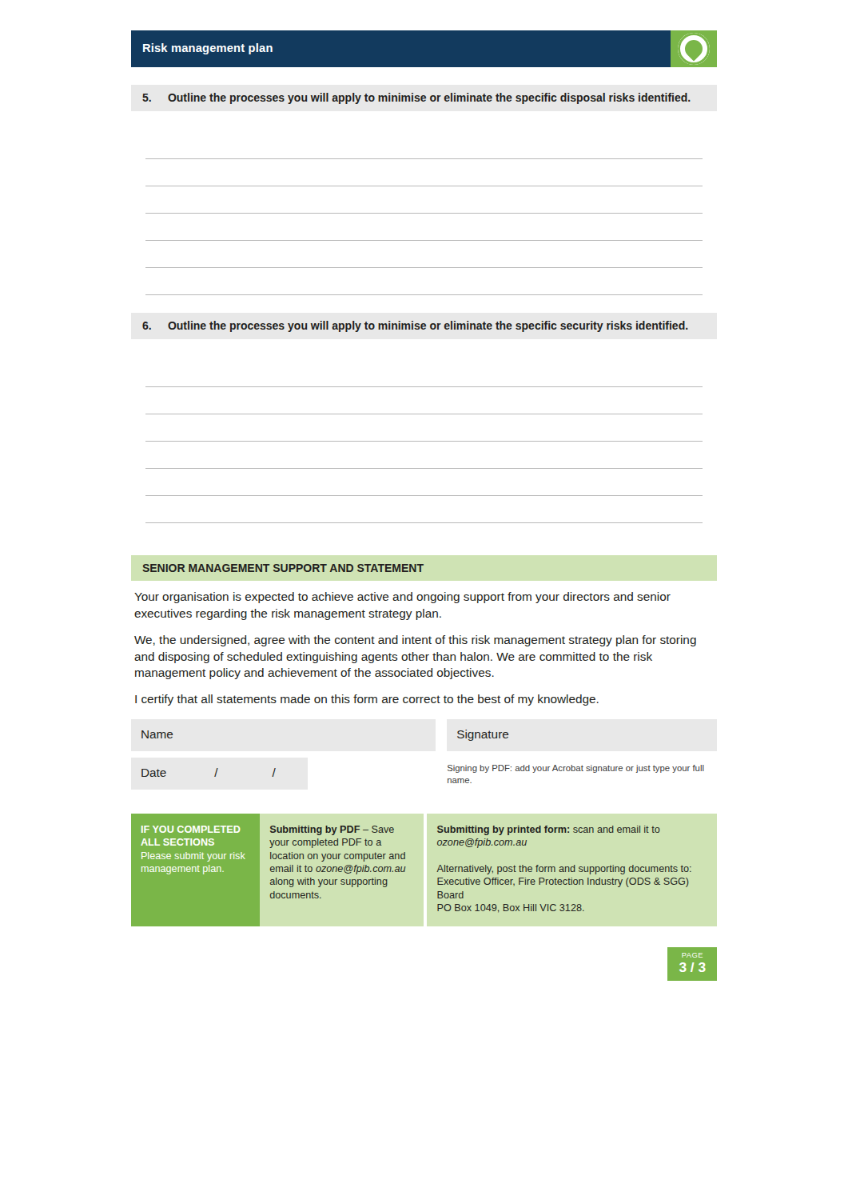Risk management plan
5. Outline the processes you will apply to minimise or eliminate the specific disposal risks identified.
6. Outline the processes you will apply to minimise or eliminate the specific security risks identified.
SENIOR MANAGEMENT SUPPORT AND STATEMENT
Your organisation is expected to achieve active and ongoing support from your directors and senior executives regarding the risk management strategy plan.
We, the undersigned, agree with the content and intent of this risk management strategy plan for storing and disposing of scheduled extinguishing agents other than halon. We are committed to the risk management policy and achievement of the associated objectives.
I certify that all statements made on this form are correct to the best of my knowledge.
Name
Date //
Signature
Signing by PDF: add your Acrobat signature or just type your full name.
IF YOU COMPLETED ALL SECTIONS Please submit your risk management plan.
Submitting by PDF – Save your completed PDF to a location on your computer and email it to ozone@fpib.com.au along with your supporting documents.
Submitting by printed form: scan and email it to ozone@fpib.com.au
Alternatively, post the form and supporting documents to:
Executive Officer, Fire Protection Industry (ODS & SGG) Board
PO Box 1049, Box Hill VIC 3128.
PAGE 3 / 3